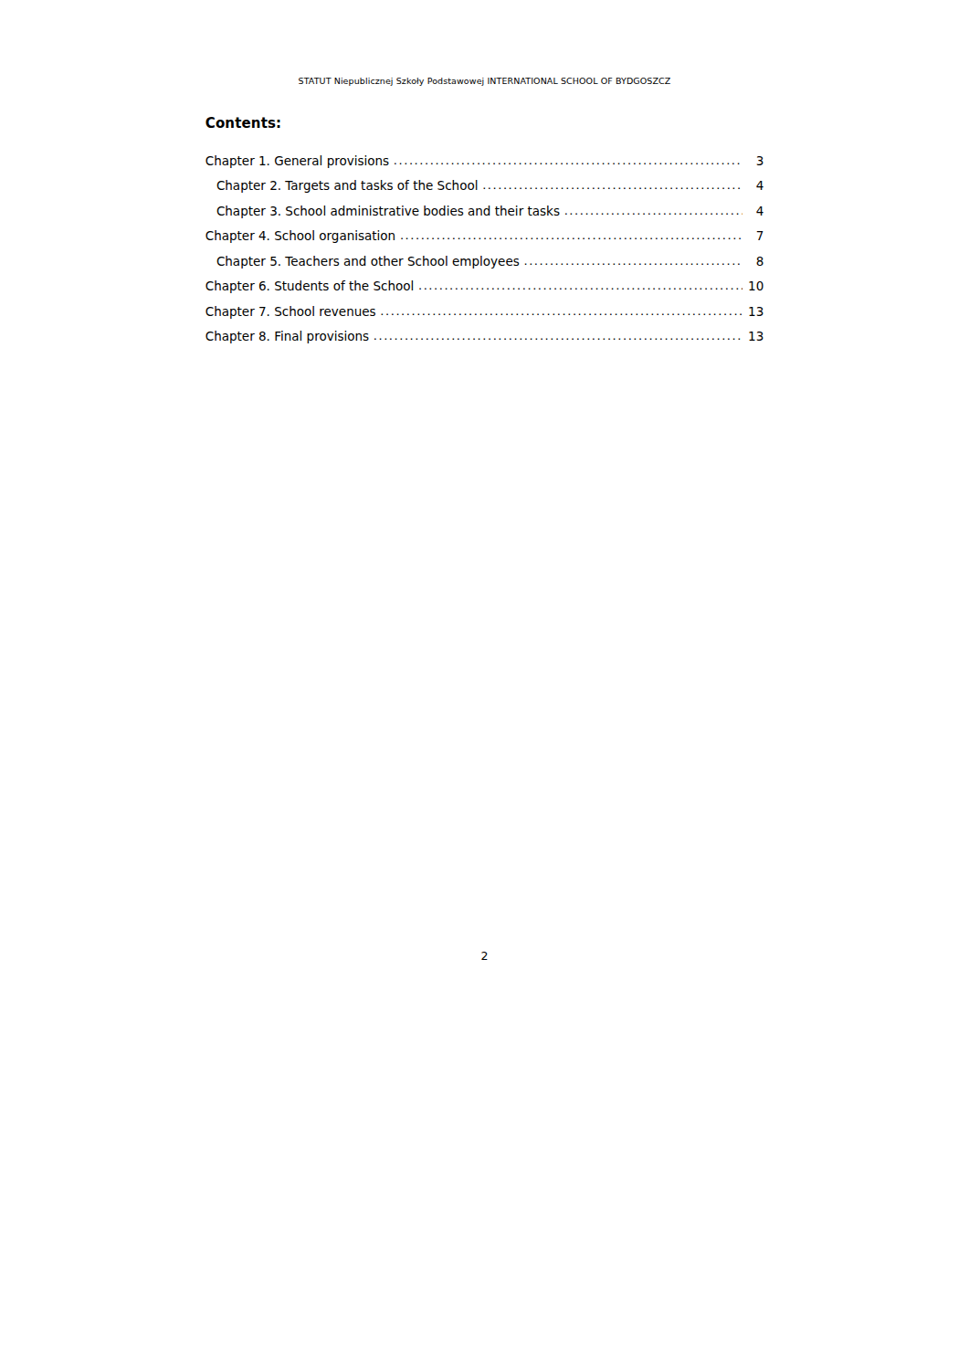STATUT Niepublicznej Szkoły Podstawowej INTERNATIONAL SCHOOL OF BYDGOSZCZ
Contents:
Chapter 1. General provisions .................................................................................................................................................. 3
Chapter 2. Targets and tasks of the School .................................................................................................................................................. 4
Chapter 3. School administrative bodies and their tasks .................................................................................................................................................. 4
Chapter 4. School organisation .................................................................................................................................................. 7
Chapter 5. Teachers and other School employees .................................................................................................................................................. 8
Chapter 6. Students of the School .................................................................................................................................................. 10
Chapter 7. School revenues .................................................................................................................................................. 13
Chapter 8. Final provisions .................................................................................................................................................. 13
2